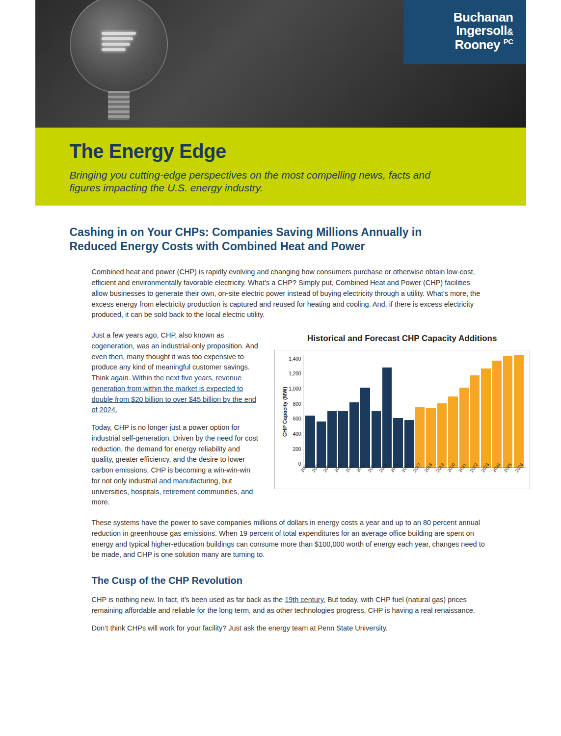Buchanan
Ingersoll&
Rooney PC
The Energy Edge
Bringing you cutting-edge perspectives on the most compelling news, facts and figures impacting the U.S. energy industry.
Cashing in on Your CHPs: Companies Saving Millions Annually in
Reduced Energy Costs with Combined Heat and Power
Combined heat and power (CHP) is rapidly evolving and changing how consumers purchase or otherwise obtain low-cost, efficient and environmentally favorable electricity. What’s a CHP? Simply put, Combined Heat and Power (CHP) facilities allow businesses to generate their own, on-site electric power instead of buying electricity through a utility. What’s more, the excess energy from electricity production is captured and reused for heating and cooling. And, if there is excess electricity produced, it can be sold back to the local electric utility.
Just a few years ago, CHP, also known as cogeneration, was an industrial-only proposition. And even then, many thought it was too expensive to produce any kind of meaningful customer savings. Think again. Within the next five years, revenue generation from within the market is expected to double from $20 billion to over $45 billion by the end of 2024.
Today, CHP is no longer just a power option for industrial self-generation. Driven by the need for cost reduction, the demand for energy reliability and quality, greater efficiency, and the desire to lower carbon emissions, CHP is becoming a win-win-win for not only industrial and manufacturing, but universities, hospitals, retirement communities, and more.
Historical and Forecast CHP Capacity Additions
CHP Capacity (MW)
1,400
1,200
1,000
800
600
400
200
0
20072008200920102011 20122013201420152016 20172018201920202021 20222023202420252026
These systems have the power to save companies millions of dollars in energy costs a year and up to an 80 percent annual reduction in greenhouse gas emissions. When 19 percent of total expenditures for an average office building are spent on energy and typical higher-education buildings can consume more than $100,000 worth of energy each year, changes need to be made, and CHP is one solution many are turning to.
The Cusp of the CHP Revolution
CHP is nothing new. In fact, it’s been used as far back as the 19th century. But today, with CHP fuel (natural gas) prices remaining affordable and reliable for the long term, and as other technologies progress, CHP is having a real renaissance.
Don’t think CHPs will work for your facility? Just ask the energy team at Penn State University.